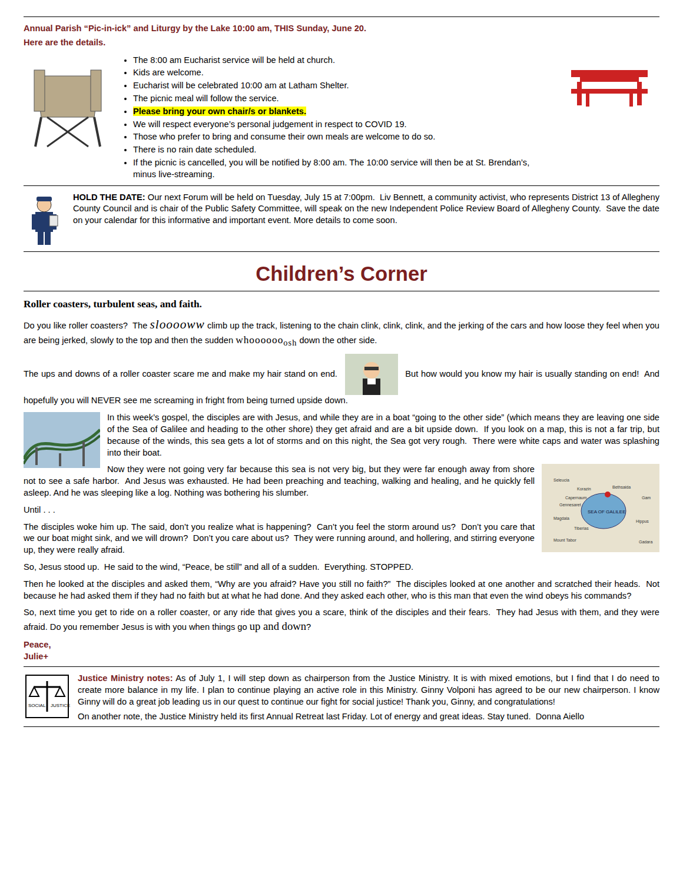Annual Parish “Pic-in-ick” and Liturgy by the Lake 10:00 am, THIS Sunday, June 20.
Here are the details.
The 8:00 am Eucharist service will be held at church.
Kids are welcome.
Eucharist will be celebrated 10:00 am at Latham Shelter.
The picnic meal will follow the service.
Please bring your own chair/s or blankets.
We will respect everyone’s personal judgement in respect to COVID 19.
Those who prefer to bring and consume their own meals are welcome to do so.
There is no rain date scheduled.
If the picnic is cancelled, you will be notified by 8:00 am. The 10:00 service will then be at St. Brendan’s, minus live-streaming.
HOLD THE DATE: Our next Forum will be held on Tuesday, July 15 at 7:00pm. Liv Bennett, a community activist, who represents District 13 of Allegheny County Council and is chair of the Public Safety Committee, will speak on the new Independent Police Review Board of Allegheny County. Save the date on your calendar for this informative and important event. More details to come soon.
Children’s Corner
Roller coasters, turbulent seas, and faith.
Do you like roller coasters? The slooooww climb up the track, listening to the chain clink, clink, clink, and the jerking of the cars and how loose they feel when you are being jerked, slowly to the top and then the sudden whooooooosh down the other side.
The ups and downs of a roller coaster scare me and make my hair stand on end. But how would you know my hair is usually standing on end! And hopefully you will NEVER see me screaming in fright from being turned upside down.
In this week’s gospel, the disciples are with Jesus, and while they are in a boat “going to the other side” (which means they are leaving one side of the Sea of Galilee and heading to the other shore) they get afraid and are a bit upside down. If you look on a map, this is not a far trip, but because of the winds, this sea gets a lot of storms and on this night, the Sea got very rough. There were white caps and water was splashing into their boat.
Now they were not going very far because this sea is not very big, but they were far enough away from shore not to see a safe harbor. And Jesus was exhausted. He had been preaching and teaching, walking and healing, and he quickly fell asleep. And he was sleeping like a log. Nothing was bothering his slumber.
Until . . .
The disciples woke him up. The said, don’t you realize what is happening? Can’t you feel the storm around us? Don’t you care that we our boat might sink, and we will drown? Don’t you care about us? They were running around, and hollering, and stirring everyone up, they were really afraid.
So, Jesus stood up. He said to the wind, “Peace, be still” and all of a sudden. Everything. STOPPED.
Then he looked at the disciples and asked them, “Why are you afraid? Have you still no faith?” The disciples looked at one another and scratched their heads. Not because he had asked them if they had no faith but at what he had done. And they asked each other, who is this man that even the wind obeys his commands?
So, next time you get to ride on a roller coaster, or any ride that gives you a scare, think of the disciples and their fears. They had Jesus with them, and they were afraid. Do you remember Jesus is with you when things go up and down?
Peace,
Julie+
Justice Ministry notes: As of July 1, I will step down as chairperson from the Justice Ministry. It is with mixed emotions, but I find that I do need to create more balance in my life. I plan to continue playing an active role in this Ministry. Ginny Volponi has agreed to be our new chairperson. I know Ginny will do a great job leading us in our quest to continue our fight for social justice! Thank you, Ginny, and congratulations!
On another note, the Justice Ministry held its first Annual Retreat last Friday. Lot of energy and great ideas. Stay tuned. Donna Aiello